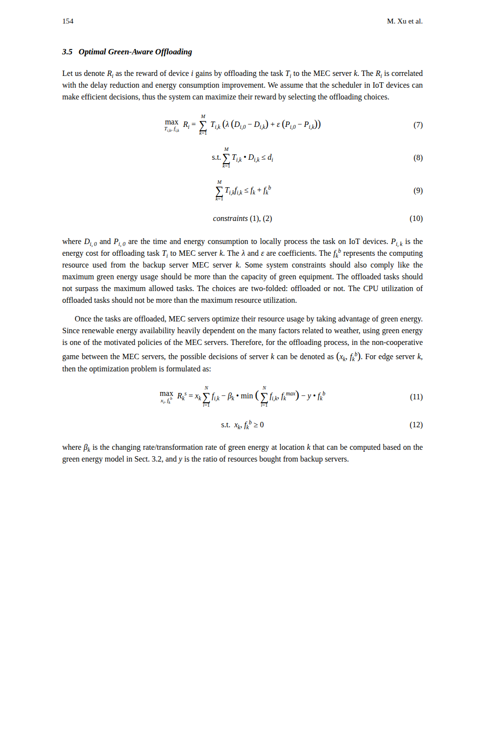154 M. Xu et al.
3.5 Optimal Green-Aware Offloading
Let us denote Ri as the reward of device i gains by offloading the task Ti to the MEC server k. The Ri is correlated with the delay reduction and energy consumption improvement. We assume that the scheduler in IoT devices can make efficient decisions, thus the system can maximize their reward by selecting the offloading choices.
max Ti,k, fi,k Ri = M∑k=1 Ti,k (λ (Di,0 − Di,k) + ε (Pi,0 − Pi,k))
(7)
s.t. M∑k=1 Ti,k • Di,k ≤ di
(8)
M∑k=1 Ti,kfi,k ≤ fk + fkb
(9)
constraints (1), (2)
(10)
where Di, 0 and Pi, 0 are the time and energy consumption to locally process the task on IoT devices. Pi, k is the energy cost for offloading task Ti to MEC server k. The λ and ε are coefficients. The fkb represents the computing resource used from the backup server MEC server k. Some system constraints should also comply like the maximum green energy usage should be more than the capacity of green equipment. The offloaded tasks should not surpass the maximum allowed tasks. The choices are two-folded: offloaded or not. The CPU utilization of offloaded tasks should not be more than the maximum resource utilization.
Once the tasks are offloaded, MEC servers optimize their resource usage by taking advantage of green energy. Since renewable energy availability heavily dependent on the many factors related to weather, using green energy is one of the motivated policies of the MEC servers. Therefore, for the offloading process, in the non-cooperative game between the MEC servers, the possible decisions of server k can be denoted as (xk, fkb). For edge server k, then the optimization problem is formulated as:
max xi, fkb Rks = xkN∑i=1 fi,k − βk • min (N∑i=1 fi,k, fkmax) − y • fkb
(11)
s.t. xk, fkb ≥ 0
(12)
where βk is the changing rate/transformation rate of green energy at location k that can be computed based on the green energy model in Sect. 3.2, and y is the ratio of resources bought from backup servers.